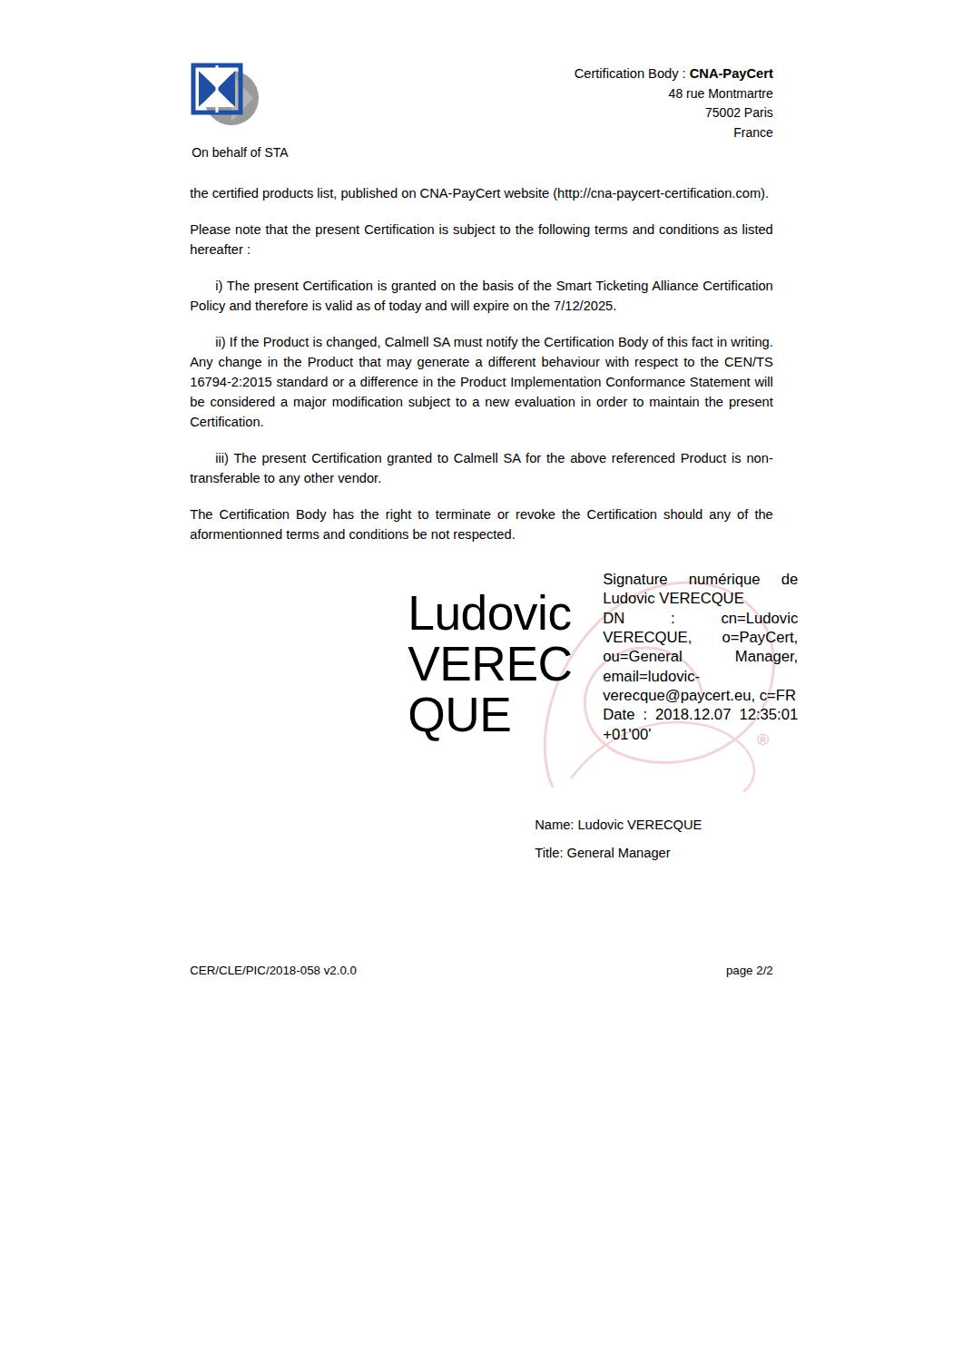On behalf of STA
Certification Body : CNA-PayCert
48 rue Montmartre
75002 Paris
France
the certified products list, published on CNA-PayCert website (http://cna-paycert-certification.com).
Please note that the present Certification is subject to the following terms and conditions as listed hereafter :
i) The present Certification is granted on the basis of the Smart Ticketing Alliance Certification Policy and therefore is valid as of today and will expire on the 7/12/2025.
ii) If the Product is changed, Calmell SA must notify the Certification Body of this fact in writing. Any change in the Product that may generate a different behaviour with respect to the CEN/TS 16794-2:2015 standard or a difference in the Product Implementation Conformance Statement will be considered a major modification subject to a new evaluation in order to maintain the present Certification.
iii) The present Certification granted to Calmell SA for the above referenced Product is non-transferable to any other vendor.
The Certification Body has the right to terminate or revoke the Certification should any of the aformentionned terms and conditions be not respected.
®
Ludovic
VEREC
QUE
Signature numérique de Ludovic VERECQUE
DN : cn=Ludovic VERECQUE, o=PayCert, ou=General Manager, email=ludovic-verecque@paycert.eu, c=FR
Date : 2018.12.07 12:35:01 +01'00'
Name: Ludovic VERECQUE
Title: General Manager
CER/CLE/PIC/2018-058 v2.0.0
page 2/2